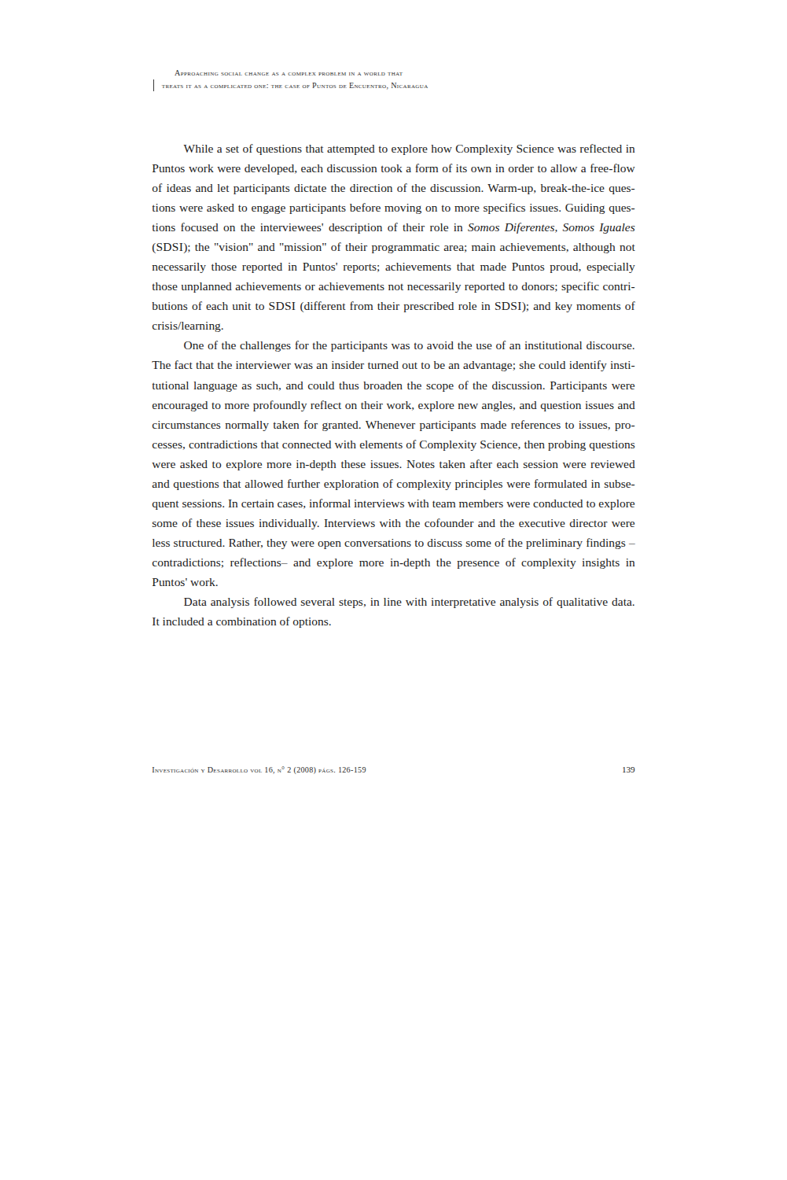Approaching social change as a complex problem in a world that treats it as a complicated one: the case of Puntos de Encuentro, Nicaragua
While a set of questions that attempted to explore how Complexity Science was reflected in Puntos work were developed, each discussion took a form of its own in order to allow a free-flow of ideas and let participants dictate the direction of the discussion. Warm-up, break-the-ice questions were asked to engage participants before moving on to more specifics issues. Guiding questions focused on the interviewees' description of their role in Somos Diferentes, Somos Iguales (SDSI); the "vision" and "mission" of their programmatic area; main achievements, although not necessarily those reported in Puntos' reports; achievements that made Puntos proud, especially those unplanned achievements or achievements not necessarily reported to donors; specific contributions of each unit to SDSI (different from their prescribed role in SDSI); and key moments of crisis/learning.
One of the challenges for the participants was to avoid the use of an institutional discourse. The fact that the interviewer was an insider turned out to be an advantage; she could identify institutional language as such, and could thus broaden the scope of the discussion. Participants were encouraged to more profoundly reflect on their work, explore new angles, and question issues and circumstances normally taken for granted. Whenever participants made references to issues, processes, contradictions that connected with elements of Complexity Science, then probing questions were asked to explore more in-depth these issues. Notes taken after each session were reviewed and questions that allowed further exploration of complexity principles were formulated in subsequent sessions. In certain cases, informal interviews with team members were conducted to explore some of these issues individually. Interviews with the cofounder and the executive director were less structured. Rather, they were open conversations to discuss some of the preliminary findings –contradictions; reflections– and explore more in-depth the presence of complexity insights in Puntos' work.
Data analysis followed several steps, in line with interpretative analysis of qualitative data. It included a combination of options.
Investigación y Desarrollo vol 16, n° 2 (2008) págs. 126-159 139